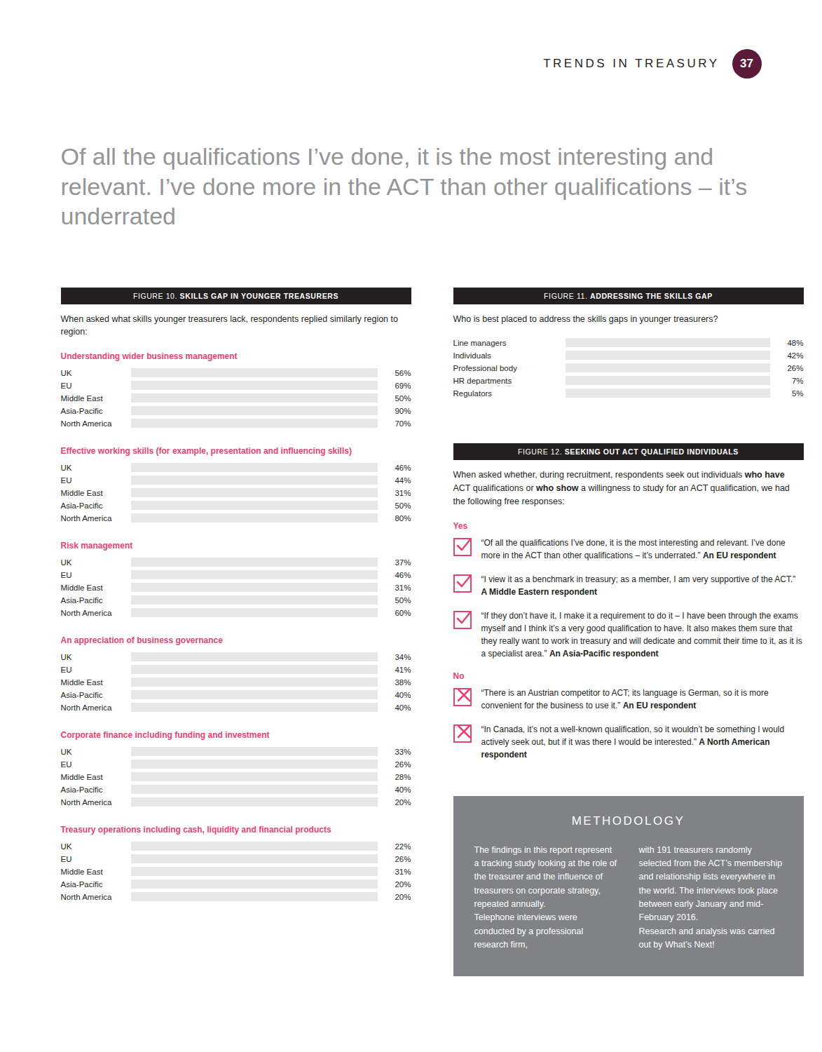Trends in Treasury
37
Of all the qualifications I’ve done, it is the most interesting and relevant. I’ve done more in the ACT than other qualifications – it’s underrated
Figure 10. Skills gap in younger treasurers
When asked what skills younger treasurers lack, respondents replied similarly region to region:
Understanding wider business management
UK 56%
EU 69%
Middle East 50%
Asia-Pacific 90%
North America 70%
Effective working skills (for example, presentation and influencing skills)
UK 46%
EU 44%
Middle East 31%
Asia-Pacific 50%
North America 80%
Risk management
UK 37%
EU 46%
Middle East 31%
Asia-Pacific 50%
North America 60%
An appreciation of business governance
UK 34%
EU 41%
Middle East 38%
Asia-Pacific 40%
North America 40%
Corporate finance including funding and investment
UK 33%
EU 26%
Middle East 28%
Asia-Pacific 40%
North America 20%
Treasury operations including cash, liquidity and financial products
UK 22%
EU 26%
Middle East 31%
Asia-Pacific 20%
North America 20%
Figure 11. Addressing the skills gap
Who is best placed to address the skills gaps in younger treasurers?
Line managers 48%
Individuals 42%
Professional body 26%
HR departments 7%
Regulators 5%
Figure 12. Seeking out ACT qualified individuals
When asked whether, during recruitment, respondents seek out individuals who have ACT qualifications or who show a willingness to study for an ACT qualification, we had the following free responses:
Yes
“Of all the qualifications I’ve done, it is the most interesting and relevant. I’ve done more in the ACT than other qualifications – it’s underrated.” An EU respondent
“I view it as a benchmark in treasury; as a member, I am very supportive of the ACT.” A Middle Eastern respondent
“If they don’t have it, I make it a requirement to do it – I have been through the exams myself and I think it’s a very good qualification to have. It also makes them sure that they really want to work in treasury and will dedicate and commit their time to it, as it is a specialist area.” An Asia-Pacific respondent
No
“There is an Austrian competitor to ACT; its language is German, so it is more convenient for the business to use it.” An EU respondent
“In Canada, it’s not a well-known qualification, so it wouldn’t be something I would actively seek out, but if it was there I would be interested.” A North American respondent
Methodology
The findings in this report represent a tracking study looking at the role of the treasurer and the influence of treasurers on corporate strategy, repeated annually.
Telephone interviews were conducted by a professional research firm,
with 191 treasurers randomly selected from the ACT’s membership and relationship lists everywhere in the world. The interviews took place between early January and mid-February 2016.
Research and analysis was carried out by What’s Next!